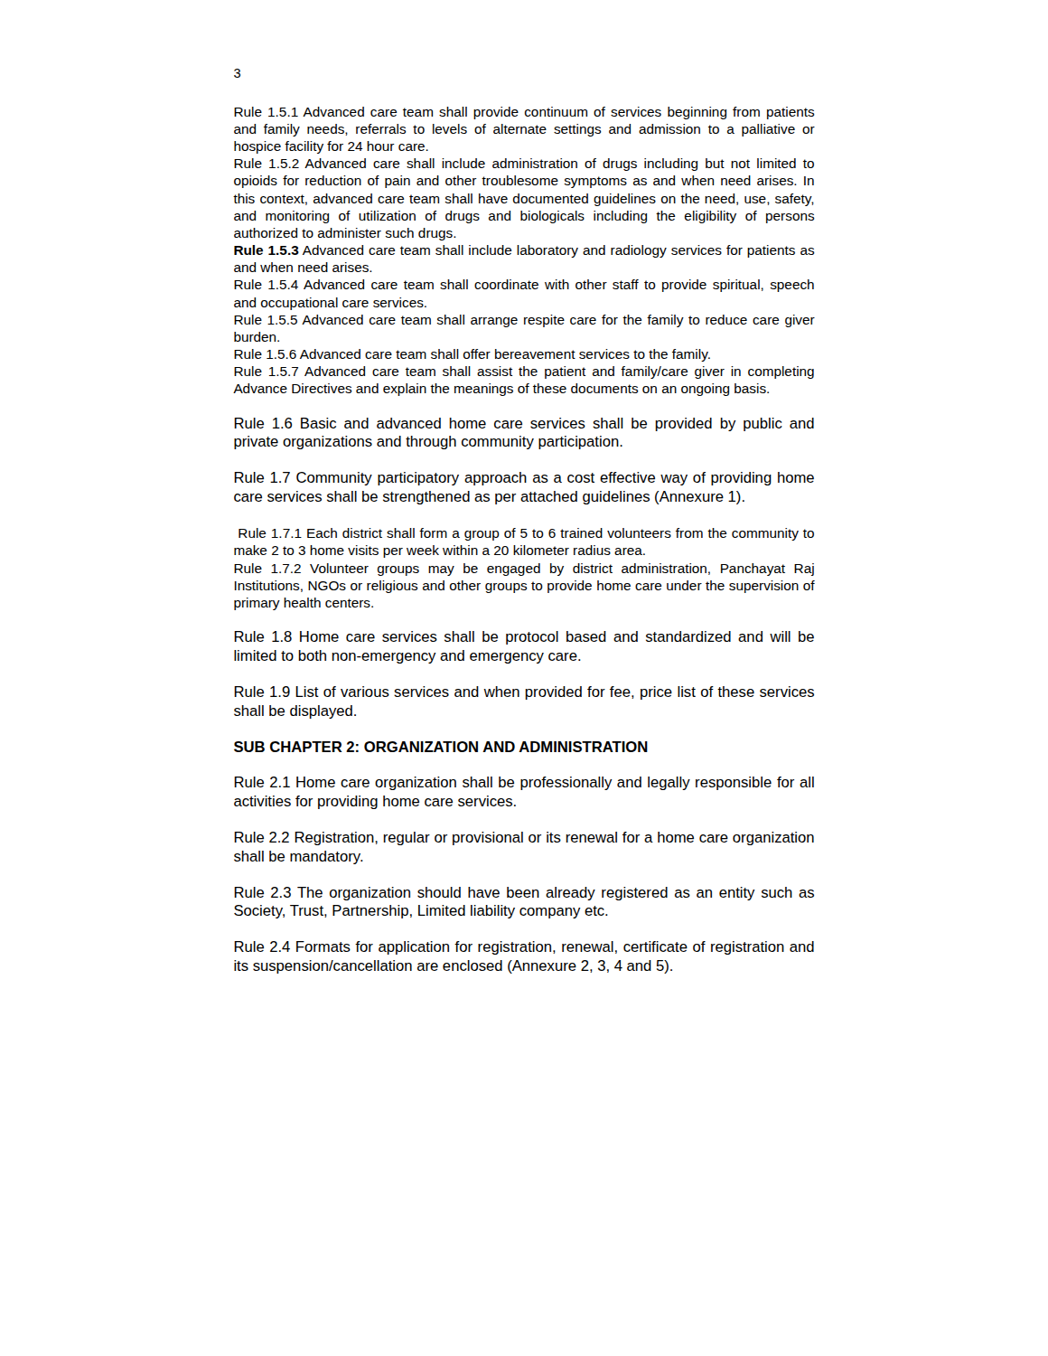3
Rule 1.5.1 Advanced care team shall provide continuum of services beginning from patients and family needs, referrals to levels of alternate settings and admission to a palliative or hospice facility for 24 hour care.
Rule 1.5.2 Advanced care shall include administration of drugs including but not limited to opioids for reduction of pain and other troublesome symptoms as and when need arises. In this context, advanced care team shall have documented guidelines on the need, use, safety, and monitoring of utilization of drugs and biologicals including the eligibility of persons authorized to administer such drugs.
Rule 1.5.3 Advanced care team shall include laboratory and radiology services for patients as and when need arises.
Rule 1.5.4 Advanced care team shall coordinate with other staff to provide spiritual, speech and occupational care services.
Rule 1.5.5 Advanced care team shall arrange respite care for the family to reduce care giver burden.
Rule 1.5.6 Advanced care team shall offer bereavement services to the family.
Rule 1.5.7 Advanced care team shall assist the patient and family/care giver in completing Advance Directives and explain the meanings of these documents on an ongoing basis.
Rule 1.6 Basic and advanced home care services shall be provided by public and private organizations and through community participation.
Rule 1.7 Community participatory approach as a cost effective way of providing home care services shall be strengthened as per attached guidelines (Annexure 1).
Rule 1.7.1 Each district shall form a group of 5 to 6 trained volunteers from the community to make 2 to 3 home visits per week within a 20 kilometer radius area.
Rule 1.7.2 Volunteer groups may be engaged by district administration, Panchayat Raj Institutions, NGOs or religious and other groups to provide home care under the supervision of primary health centers.
Rule 1.8 Home care services shall be protocol based and standardized and will be limited to both non-emergency and emergency care.
Rule 1.9 List of various services and when provided for fee, price list of these services shall be displayed.
SUB CHAPTER 2: ORGANIZATION AND ADMINISTRATION
Rule 2.1 Home care organization shall be professionally and legally responsible for all activities for providing home care services.
Rule 2.2 Registration, regular or provisional or its renewal for a home care organization shall be mandatory.
Rule 2.3 The organization should have been already registered as an entity such as Society, Trust, Partnership, Limited liability company etc.
Rule 2.4 Formats for application for registration, renewal, certificate of registration and its suspension/cancellation are enclosed (Annexure 2, 3, 4 and 5).